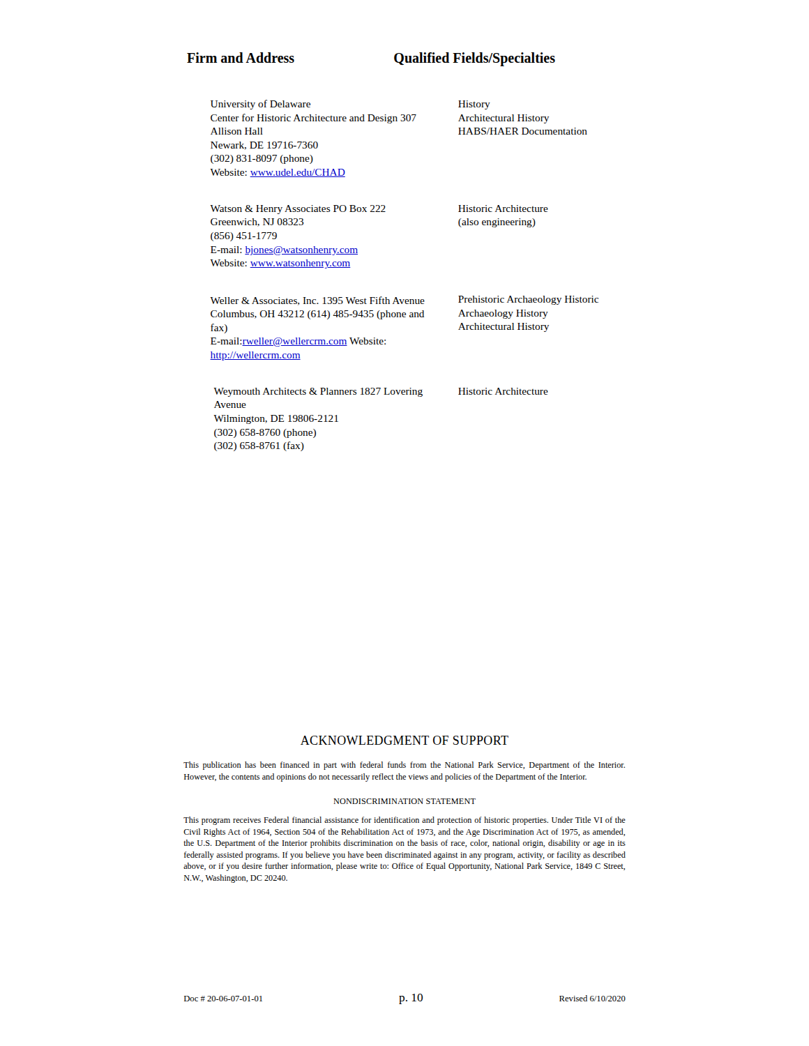Firm and Address
Qualified Fields/Specialties
University of Delaware
Center for Historic Architecture and Design 307 Allison Hall
Newark, DE 19716-7360
(302) 831-8097 (phone)
Website: www.udel.edu/CHAD
History
Architectural History
HABS/HAER Documentation
Watson & Henry Associates PO Box 222
Greenwich, NJ 08323
(856) 451-1779
E-mail: bjones@watsonhenry.com
Website: www.watsonhenry.com
Historic Architecture
(also engineering)
Weller & Associates, Inc. 1395 West Fifth Avenue Columbus, OH 43212 (614) 485-9435 (phone and fax)
E-mail:rweller@wellercrm.com Website: http://wellercrm.com
Prehistoric Archaeology Historic Archaeology History
Architectural History
Weymouth Architects & Planners 1827 Lovering Avenue
Wilmington, DE 19806-2121
(302) 658-8760 (phone)
(302) 658-8761 (fax)
Historic Architecture
ACKNOWLEDGMENT OF SUPPORT
This publication has been financed in part with federal funds from the National Park Service, Department of the Interior. However, the contents and opinions do not necessarily reflect the views and policies of the Department of the Interior.
NONDISCRIMINATION STATEMENT
This program receives Federal financial assistance for identification and protection of historic properties. Under Title VI of the Civil Rights Act of 1964, Section 504 of the Rehabilitation Act of 1973, and the Age Discrimination Act of 1975, as amended, the U.S. Department of the Interior prohibits discrimination on the basis of race, color, national origin, disability or age in its federally assisted programs. If you believe you have been discriminated against in any program, activity, or facility as described above, or if you desire further information, please write to: Office of Equal Opportunity, National Park Service, 1849 C Street, N.W., Washington, DC 20240.
Doc # 20-06-07-01-01
p. 10
Revised 6/10/2020